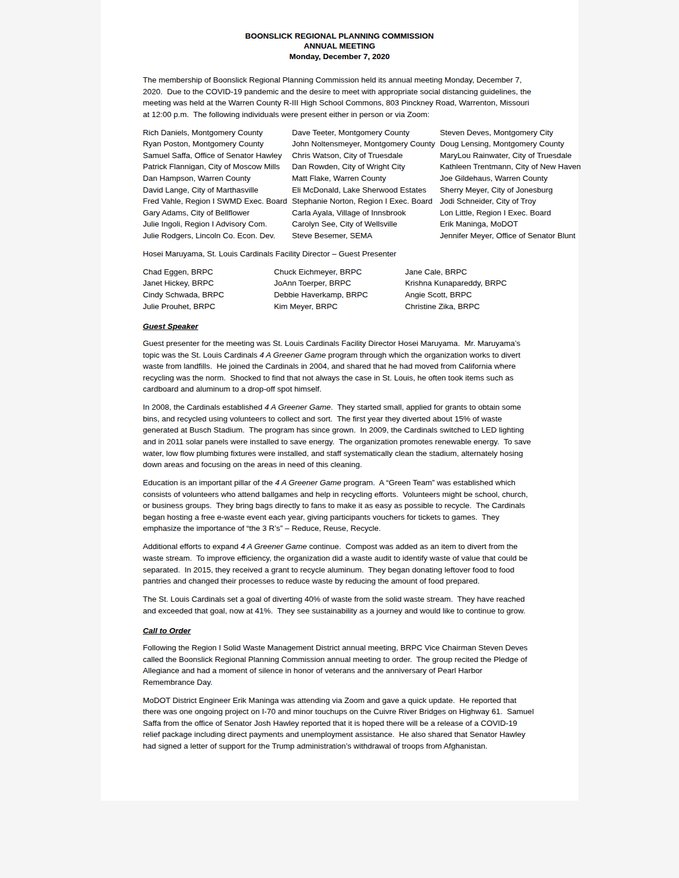BOONSLICK REGIONAL PLANNING COMMISSION ANNUAL MEETING Monday, December 7, 2020
The membership of Boonslick Regional Planning Commission held its annual meeting Monday, December 7, 2020. Due to the COVID-19 pandemic and the desire to meet with appropriate social distancing guidelines, the meeting was held at the Warren County R-III High School Commons, 803 Pinckney Road, Warrenton, Missouri at 12:00 p.m. The following individuals were present either in person or via Zoom:
| Rich Daniels, Montgomery County | Dave Teeter, Montgomery County | Steven Deves, Montgomery City |
| Ryan Poston, Montgomery County | John Noltensmeyer, Montgomery County | Doug Lensing, Montgomery County |
| Samuel Saffa, Office of Senator Hawley | Chris Watson, City of Truesdale | MaryLou Rainwater, City of Truesdale |
| Patrick Flannigan, City of Moscow Mills | Dan Rowden, City of Wright City | Kathleen Trentmann, City of New Haven |
| Dan Hampson, Warren County | Matt Flake, Warren County | Joe Gildehaus, Warren County |
| David Lange, City of Marthasville | Eli McDonald, Lake Sherwood Estates | Sherry Meyer, City of Jonesburg |
| Fred Vahle, Region I SWMD Exec. Board | Stephanie Norton, Region I Exec. Board | Jodi Schneider, City of Troy |
| Gary Adams, City of Bellflower | Carla Ayala, Village of Innsbrook | Lon Little, Region I Exec. Board |
| Julie Ingoli, Region I Advisory Com. | Carolyn See, City of Wellsville | Erik Maninga, MoDOT |
| Julie Rodgers, Lincoln Co. Econ. Dev. | Steve Besemer, SEMA | Jennifer Meyer, Office of Senator Blunt |
Hosei Maruyama, St. Louis Cardinals Facility Director – Guest Presenter
| Chad Eggen, BRPC | Chuck Eichmeyer, BRPC | Jane Cale, BRPC |
| Janet Hickey, BRPC | JoAnn Toerper, BRPC | Krishna Kunapareddy, BRPC |
| Cindy Schwada, BRPC | Debbie Haverkamp, BRPC | Angie Scott, BRPC |
| Julie Prouhet, BRPC | Kim Meyer, BRPC | Christine Zika, BRPC |
Guest Speaker
Guest presenter for the meeting was St. Louis Cardinals Facility Director Hosei Maruyama. Mr. Maruyama’s topic was the St. Louis Cardinals 4 A Greener Game program through which the organization works to divert waste from landfills. He joined the Cardinals in 2004, and shared that he had moved from California where recycling was the norm. Shocked to find that not always the case in St. Louis, he often took items such as cardboard and aluminum to a drop-off spot himself.
In 2008, the Cardinals established 4 A Greener Game. They started small, applied for grants to obtain some bins, and recycled using volunteers to collect and sort. The first year they diverted about 15% of waste generated at Busch Stadium. The program has since grown. In 2009, the Cardinals switched to LED lighting and in 2011 solar panels were installed to save energy. The organization promotes renewable energy. To save water, low flow plumbing fixtures were installed, and staff systematically clean the stadium, alternately hosing down areas and focusing on the areas in need of this cleaning.
Education is an important pillar of the 4 A Greener Game program. A “Green Team” was established which consists of volunteers who attend ballgames and help in recycling efforts. Volunteers might be school, church, or business groups. They bring bags directly to fans to make it as easy as possible to recycle. The Cardinals began hosting a free e-waste event each year, giving participants vouchers for tickets to games. They emphasize the importance of “the 3 R’s” – Reduce, Reuse, Recycle.
Additional efforts to expand 4 A Greener Game continue. Compost was added as an item to divert from the waste stream. To improve efficiency, the organization did a waste audit to identify waste of value that could be separated. In 2015, they received a grant to recycle aluminum. They began donating leftover food to food pantries and changed their processes to reduce waste by reducing the amount of food prepared.
The St. Louis Cardinals set a goal of diverting 40% of waste from the solid waste stream. They have reached and exceeded that goal, now at 41%. They see sustainability as a journey and would like to continue to grow.
Call to Order
Following the Region I Solid Waste Management District annual meeting, BRPC Vice Chairman Steven Deves called the Boonslick Regional Planning Commission annual meeting to order. The group recited the Pledge of Allegiance and had a moment of silence in honor of veterans and the anniversary of Pearl Harbor Remembrance Day.
MoDOT District Engineer Erik Maninga was attending via Zoom and gave a quick update. He reported that there was one ongoing project on I-70 and minor touchups on the Cuivre River Bridges on Highway 61. Samuel Saffa from the office of Senator Josh Hawley reported that it is hoped there will be a release of a COVID-19 relief package including direct payments and unemployment assistance. He also shared that Senator Hawley had signed a letter of support for the Trump administration’s withdrawal of troops from Afghanistan.